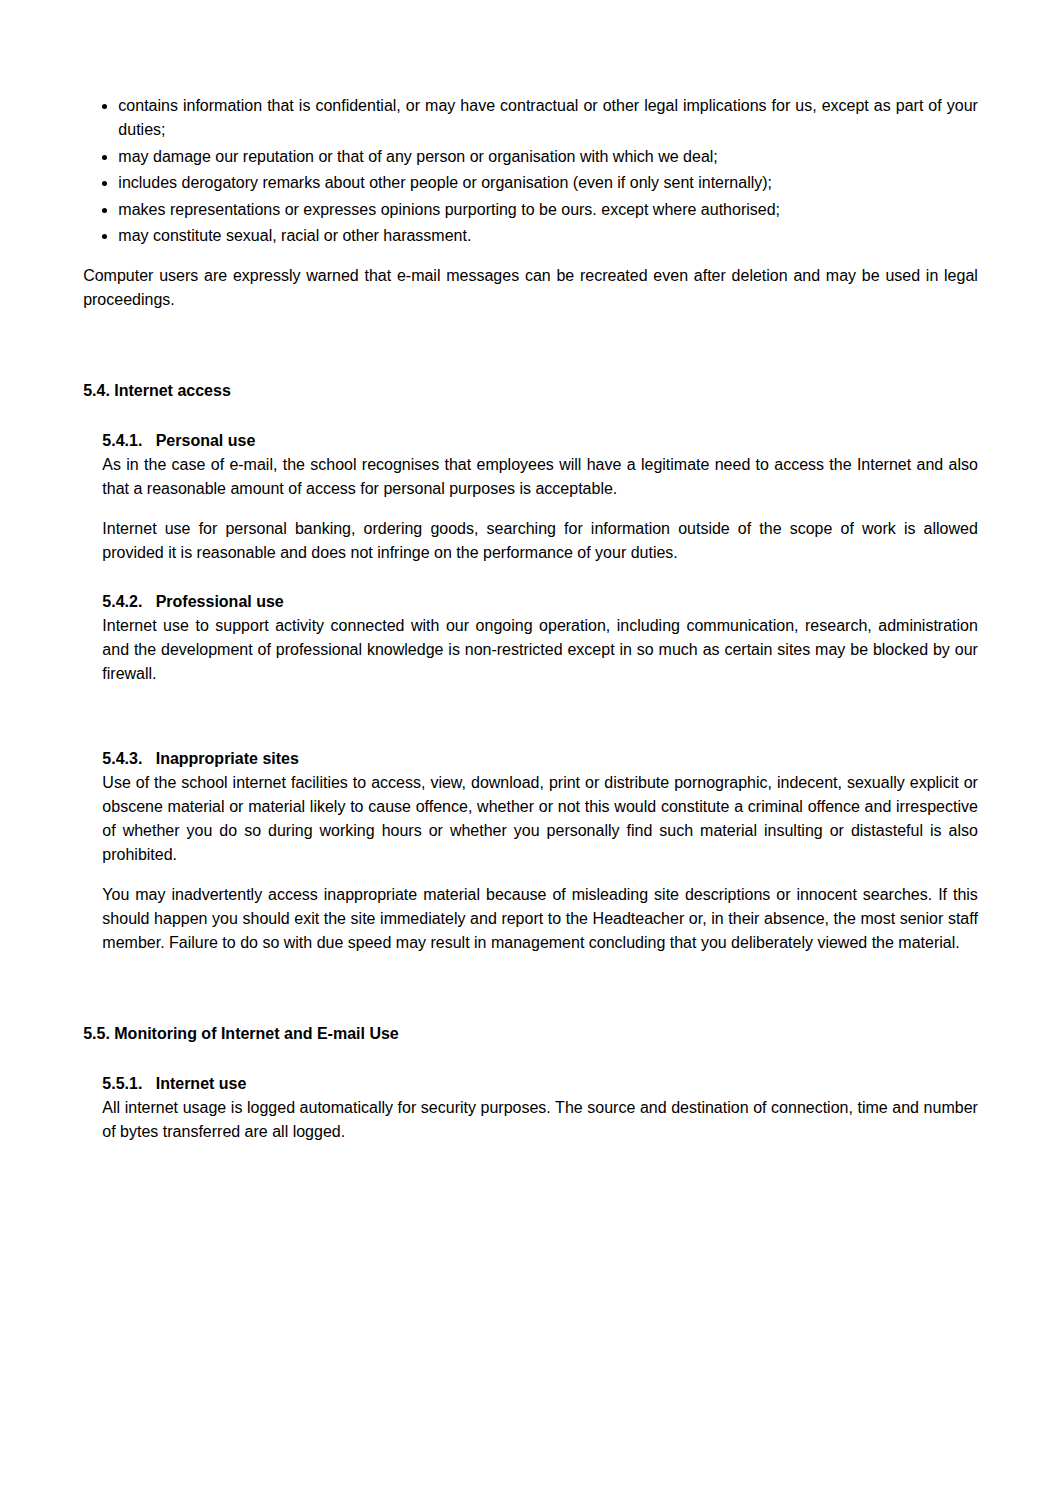contains information that is confidential, or may have contractual or other legal implications for us, except as part of your duties;
may damage our reputation or that of any person or organisation with which we deal;
includes derogatory remarks about other people or organisation (even if only sent internally);
makes representations or expresses opinions purporting to be ours. except where authorised;
may constitute sexual, racial or other harassment.
Computer users are expressly warned that e-mail messages can be recreated even after deletion and may be used in legal proceedings.
5.4. Internet access
5.4.1. Personal use
As in the case of e-mail, the school recognises that employees will have a legitimate need to access the Internet and also that a reasonable amount of access for personal purposes is acceptable.
Internet use for personal banking, ordering goods, searching for information outside of the scope of work is allowed provided it is reasonable and does not infringe on the performance of your duties.
5.4.2. Professional use
Internet use to support activity connected with our ongoing operation, including communication, research, administration and the development of professional knowledge is non-restricted except in so much as certain sites may be blocked by our firewall.
5.4.3. Inappropriate sites
Use of the school internet facilities to access, view, download, print or distribute pornographic, indecent, sexually explicit or obscene material or material likely to cause offence, whether or not this would constitute a criminal offence and irrespective of whether you do so during working hours or whether you personally find such material insulting or distasteful is also prohibited.
You may inadvertently access inappropriate material because of misleading site descriptions or innocent searches. If this should happen you should exit the site immediately and report to the Headteacher or, in their absence, the most senior staff member. Failure to do so with due speed may result in management concluding that you deliberately viewed the material.
5.5. Monitoring of Internet and E-mail Use
5.5.1. Internet use
All internet usage is logged automatically for security purposes. The source and destination of connection, time and number of bytes transferred are all logged.